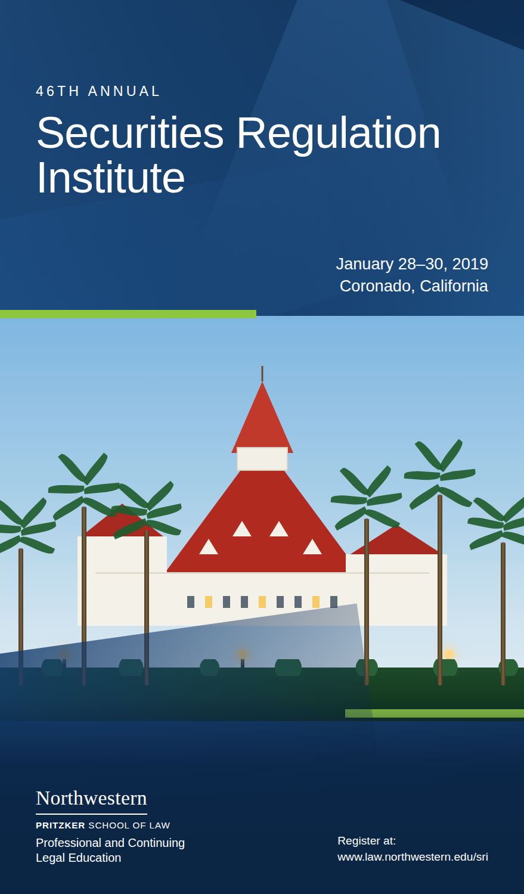46th Annual
Securities Regulation
Institute
January 28–30, 2019
Coronado, California
Northwestern
Pritzker School of Law
Professional and Continuing
Legal Education
Register at:
www.law.northwestern.edu/sri